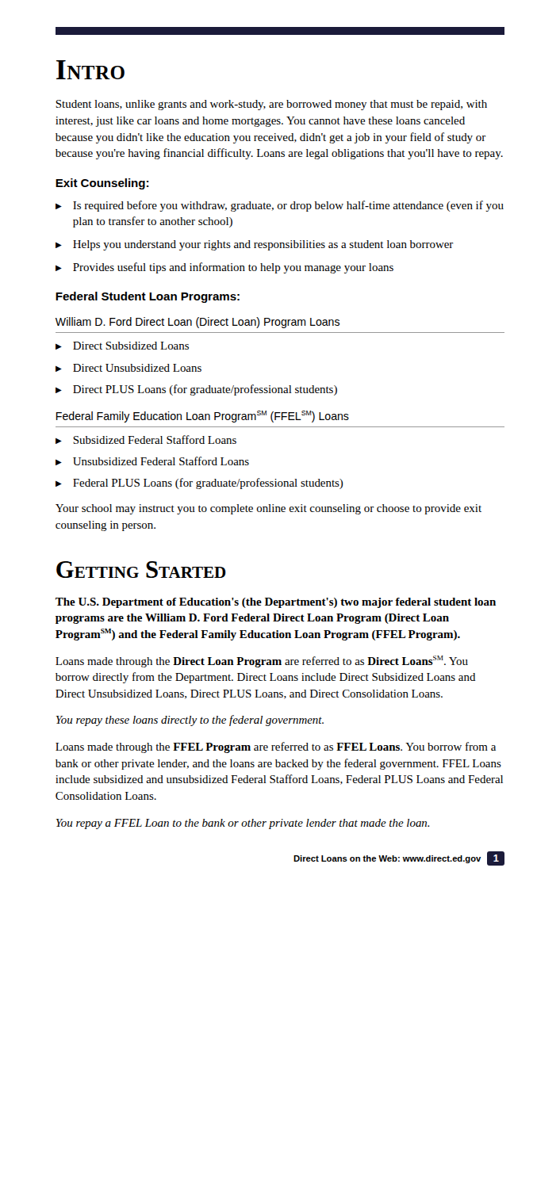Intro
Student loans, unlike grants and work-study, are borrowed money that must be repaid, with interest, just like car loans and home mortgages. You cannot have these loans canceled because you didn't like the education you received, didn't get a job in your field of study or because you're having financial difficulty. Loans are legal obligations that you'll have to repay.
Exit Counseling:
Is required before you withdraw, graduate, or drop below half-time attendance (even if you plan to transfer to another school)
Helps you understand your rights and responsibilities as a student loan borrower
Provides useful tips and information to help you manage your loans
Federal Student Loan Programs:
William D. Ford Direct Loan (Direct Loan) Program Loans
Direct Subsidized Loans
Direct Unsubsidized Loans
Direct PLUS Loans (for graduate/professional students)
Federal Family Education Loan ProgramSM (FFELSM) Loans
Subsidized Federal Stafford Loans
Unsubsidized Federal Stafford Loans
Federal PLUS Loans (for graduate/professional students)
Your school may instruct you to complete online exit counseling or choose to provide exit counseling in person.
Getting Started
The U.S. Department of Education's (the Department's) two major federal student loan programs are the William D. Ford Federal Direct Loan Program (Direct Loan ProgramSM) and the Federal Family Education Loan Program (FFEL Program).
Loans made through the Direct Loan Program are referred to as Direct Loans SM. You borrow directly from the Department. Direct Loans include Direct Subsidized Loans and Direct Unsubsidized Loans, Direct PLUS Loans, and Direct Consolidation Loans.
You repay these loans directly to the federal government.
Loans made through the FFEL Program are referred to as FFEL Loans. You borrow from a bank or other private lender, and the loans are backed by the federal government. FFEL Loans include subsidized and unsubsidized Federal Stafford Loans, Federal PLUS Loans and Federal Consolidation Loans.
You repay a FFEL Loan to the bank or other private lender that made the loan.
Direct Loans on the Web: www.direct.ed.gov 1